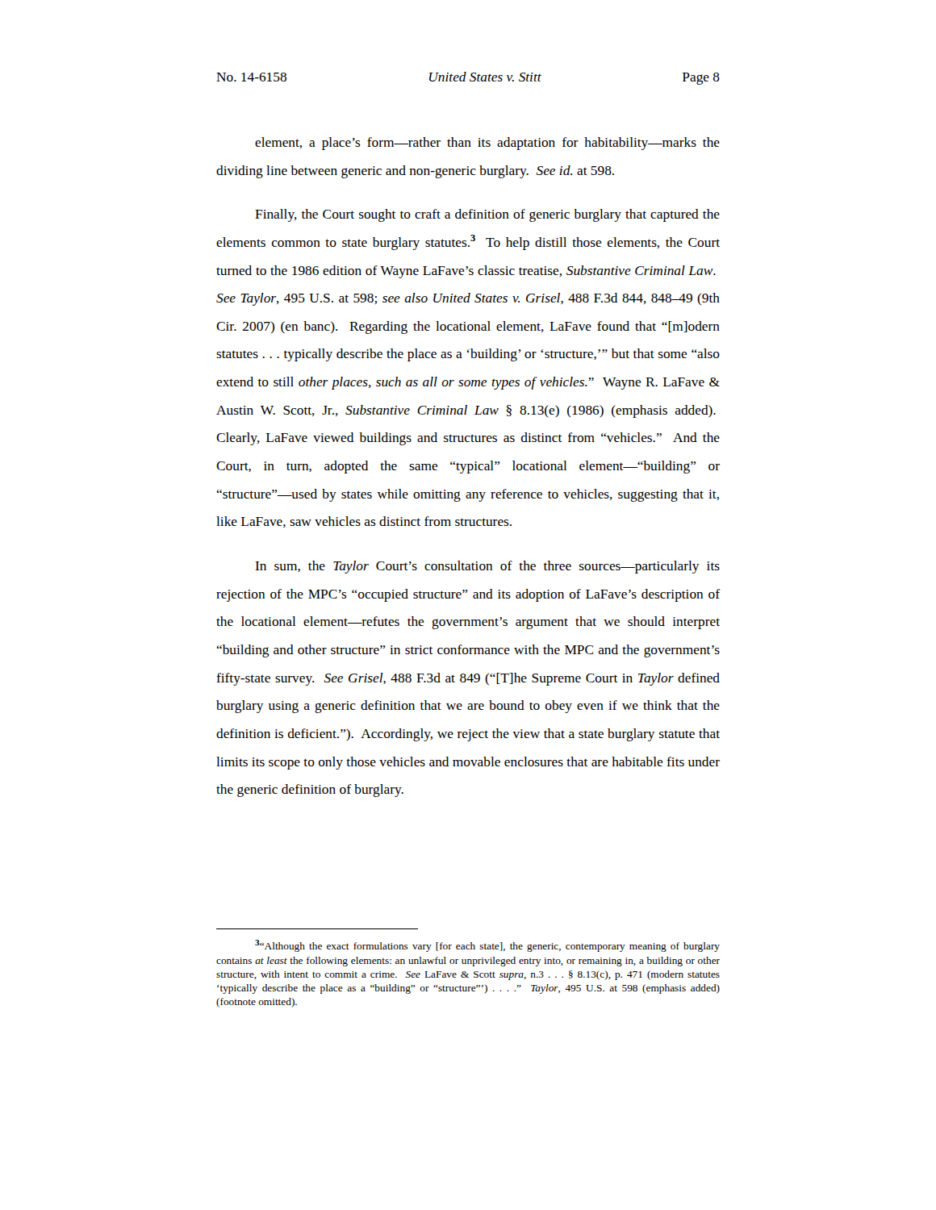No. 14-6158 United States v. Stitt Page 8
element, a place’s form—rather than its adaptation for habitability—marks the dividing line between generic and non-generic burglary. See id. at 598.
Finally, the Court sought to craft a definition of generic burglary that captured the elements common to state burglary statutes.3 To help distill those elements, the Court turned to the 1986 edition of Wayne LaFave’s classic treatise, Substantive Criminal Law. See Taylor, 495 U.S. at 598; see also United States v. Grisel, 488 F.3d 844, 848–49 (9th Cir. 2007) (en banc). Regarding the locational element, LaFave found that “[m]odern statutes . . . typically describe the place as a ‘building’ or ‘structure,’” but that some “also extend to still other places, such as all or some types of vehicles.” Wayne R. LaFave & Austin W. Scott, Jr., Substantive Criminal Law § 8.13(e) (1986) (emphasis added). Clearly, LaFave viewed buildings and structures as distinct from “vehicles.” And the Court, in turn, adopted the same “typical” locational element—“building” or “structure”—used by states while omitting any reference to vehicles, suggesting that it, like LaFave, saw vehicles as distinct from structures.
In sum, the Taylor Court’s consultation of the three sources—particularly its rejection of the MPC’s “occupied structure” and its adoption of LaFave’s description of the locational element—refutes the government’s argument that we should interpret “building and other structure” in strict conformance with the MPC and the government’s fifty-state survey. See Grisel, 488 F.3d at 849 (“[T]he Supreme Court in Taylor defined burglary using a generic definition that we are bound to obey even if we think that the definition is deficient.”). Accordingly, we reject the view that a state burglary statute that limits its scope to only those vehicles and movable enclosures that are habitable fits under the generic definition of burglary.
3“Although the exact formulations vary [for each state], the generic, contemporary meaning of burglary contains at least the following elements: an unlawful or unprivileged entry into, or remaining in, a building or other structure, with intent to commit a crime. See LaFave & Scott supra, n.3 . . . § 8.13(c), p. 471 (modern statutes ‘typically describe the place as a “building” or “structure”’) . . . .” Taylor, 495 U.S. at 598 (emphasis added) (footnote omitted).